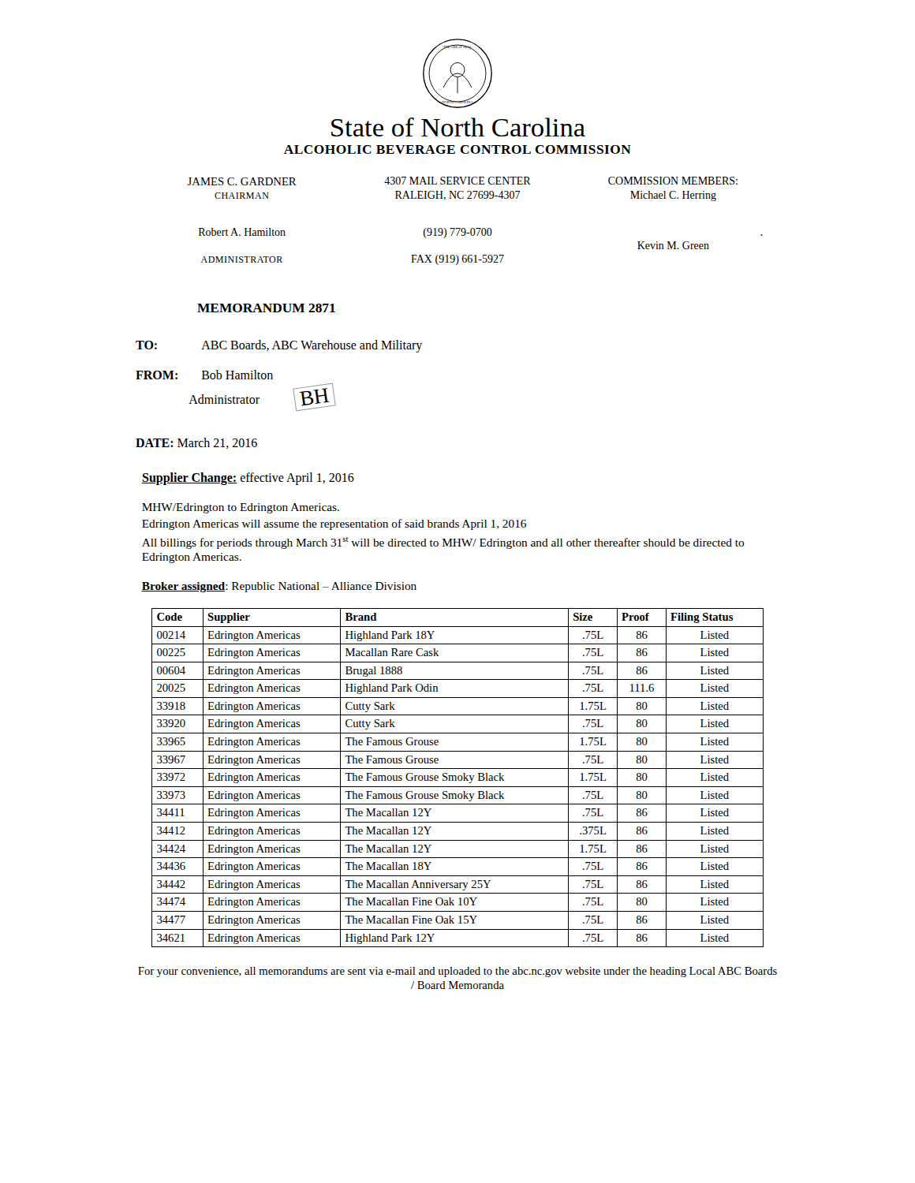THE GREAT SEAL NORTH CAROLINA
State of North Carolina
ALCOHOLIC BEVERAGE CONTROL COMMISSION
| JAMES C. GARDNER | 4307 MAIL SERVICE CENTER | COMMISSION MEMBERS: |
| CHAIRMAN | RALEIGH, NC 27699-4307 | Michael C. Herring |
| Robert A. Hamilton | (919) 779-0700 | . |
| | | Kevin M. Green |
| ADMINISTRATOR | FAX (919) 661-5927 | |
MEMORANDUM 2871
TO: ABC Boards, ABC Warehouse and Military
FROM: Bob Hamilton
Administrator BH
DATE: March 21, 2016
Supplier Change: effective April 1, 2016
MHW/Edrington to Edrington Americas.
Edrington Americas will assume the representation of said brands April 1, 2016
All billings for periods through March 31st will be directed to MHW/ Edrington and all other thereafter should be directed to Edrington Americas.
Broker assigned: Republic National – Alliance Division
| Code | Supplier | Brand | Size | Proof | Filing Status |
| --- | --- | --- | --- | --- | --- |
| 00214 | Edrington Americas | Highland Park 18Y | .75L | 86 | Listed |
| 00225 | Edrington Americas | Macallan Rare Cask | .75L | 86 | Listed |
| 00604 | Edrington Americas | Brugal 1888 | .75L | 86 | Listed |
| 20025 | Edrington Americas | Highland Park Odin | .75L | 111.6 | Listed |
| 33918 | Edrington Americas | Cutty Sark | 1.75L | 80 | Listed |
| 33920 | Edrington Americas | Cutty Sark | .75L | 80 | Listed |
| 33965 | Edrington Americas | The Famous Grouse | 1.75L | 80 | Listed |
| 33967 | Edrington Americas | The Famous Grouse | .75L | 80 | Listed |
| 33972 | Edrington Americas | The Famous Grouse Smoky Black | 1.75L | 80 | Listed |
| 33973 | Edrington Americas | The Famous Grouse Smoky Black | .75L | 80 | Listed |
| 34411 | Edrington Americas | The Macallan 12Y | .75L | 86 | Listed |
| 34412 | Edrington Americas | The Macallan 12Y | .375L | 86 | Listed |
| 34424 | Edrington Americas | The Macallan 12Y | 1.75L | 86 | Listed |
| 34436 | Edrington Americas | The Macallan 18Y | .75L | 86 | Listed |
| 34442 | Edrington Americas | The Macallan Anniversary 25Y | .75L | 86 | Listed |
| 34474 | Edrington Americas | The Macallan Fine Oak 10Y | .75L | 80 | Listed |
| 34477 | Edrington Americas | The Macallan Fine Oak 15Y | .75L | 86 | Listed |
| 34621 | Edrington Americas | Highland Park 12Y | .75L | 86 | Listed |
For your convenience, all memorandums are sent via e-mail and uploaded to the abc.nc.gov website under the heading Local ABC Boards / Board Memoranda